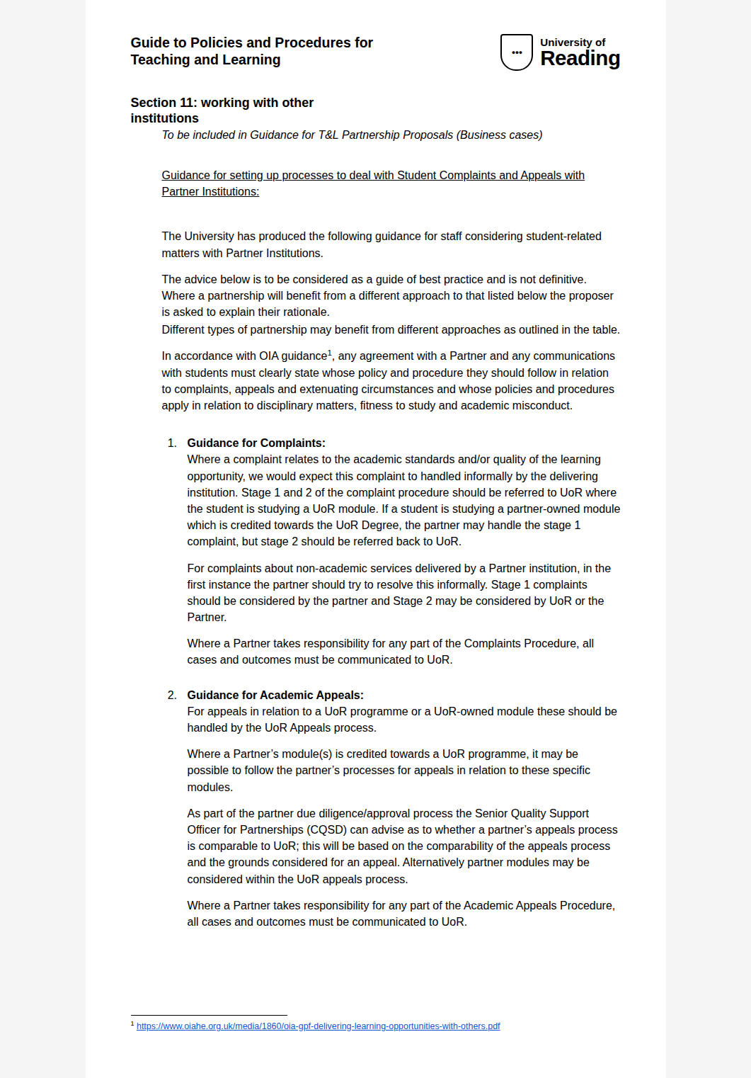Guide to Policies and Procedures for
Teaching and Learning
●●●
University of Reading
Section 11: working with other institutions
To be included in Guidance for T&L Partnership Proposals (Business cases)
Guidance for setting up processes to deal with Student Complaints and Appeals with Partner Institutions:
The University has produced the following guidance for staff considering student-related matters with Partner Institutions.
The advice below is to be considered as a guide of best practice and is not definitive. Where a partnership will benefit from a different approach to that listed below the proposer is asked to explain their rationale.
Different types of partnership may benefit from different approaches as outlined in the table.
In accordance with OIA guidance1, any agreement with a Partner and any communications with students must clearly state whose policy and procedure they should follow in relation to complaints, appeals and extenuating circumstances and whose policies and procedures apply in relation to disciplinary matters, fitness to study and academic misconduct.
Guidance for Complaints:
Where a complaint relates to the academic standards and/or quality of the learning opportunity, we would expect this complaint to handled informally by the delivering institution. Stage 1 and 2 of the complaint procedure should be referred to UoR where the student is studying a UoR module. If a student is studying a partner-owned module which is credited towards the UoR Degree, the partner may handle the stage 1 complaint, but stage 2 should be referred back to UoR.
For complaints about non-academic services delivered by a Partner institution, in the first instance the partner should try to resolve this informally. Stage 1 complaints should be considered by the partner and Stage 2 may be considered by UoR or the Partner.
Where a Partner takes responsibility for any part of the Complaints Procedure, all cases and outcomes must be communicated to UoR.
Guidance for Academic Appeals:
For appeals in relation to a UoR programme or a UoR-owned module these should be handled by the UoR Appeals process.
Where a Partner’s module(s) is credited towards a UoR programme, it may be possible to follow the partner’s processes for appeals in relation to these specific modules.
As part of the partner due diligence/approval process the Senior Quality Support Officer for Partnerships (CQSD) can advise as to whether a partner’s appeals process is comparable to UoR; this will be based on the comparability of the appeals process and the grounds considered for an appeal. Alternatively partner modules may be considered within the UoR appeals process.
Where a Partner takes responsibility for any part of the Academic Appeals Procedure, all cases and outcomes must be communicated to UoR.
1 https://www.oiahe.org.uk/media/1860/oia-gpf-delivering-learning-opportunities-with-others.pdf